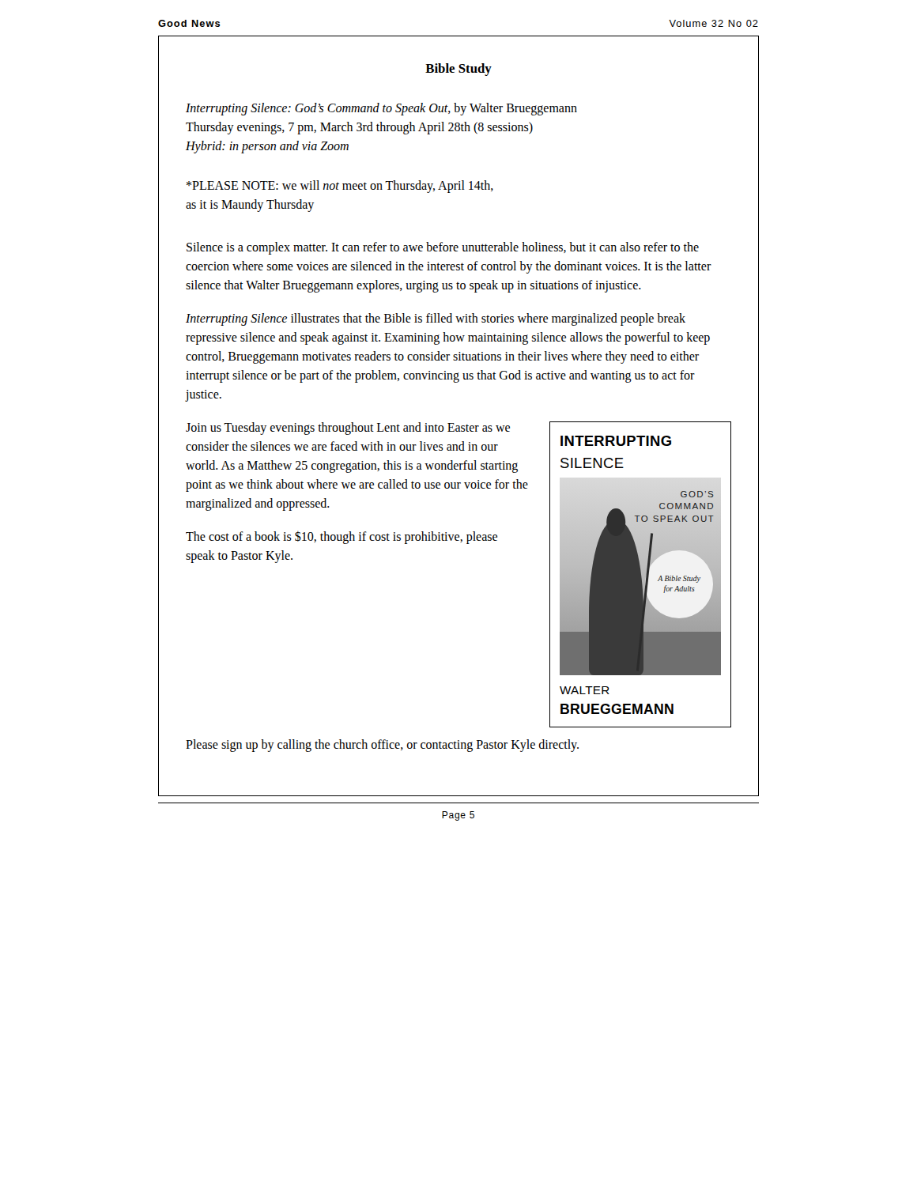Good News
Volume 32 No 02
Bible Study
Interrupting Silence: God’s Command to Speak Out, by Walter Brueggemann
Thursday evenings, 7 pm, March 3rd through April 28th (8 sessions)
Hybrid: in person and via Zoom
*PLEASE NOTE: we will not meet on Thursday, April 14th,
as it is Maundy Thursday
Silence is a complex matter. It can refer to awe before unutterable holiness, but it can also refer to the coercion where some voices are silenced in the interest of control by the dominant voices. It is the latter silence that Walter Brueggemann explores, urging us to speak up in situations of injustice.
Interrupting Silence illustrates that the Bible is filled with stories where marginalized people break repressive silence and speak against it. Examining how maintaining silence allows the powerful to keep control, Brueggemann motivates readers to consider situations in their lives where they need to either interrupt silence or be part of the problem, convincing us that God is active and wanting us to act for justice.
INTERRUPTING SILENCE
GOD’S
COMMAND
TO SPEAK OUT
A Bible Study
for Adults
WALTER BRUEGGEMANN
Join us Tuesday evenings throughout Lent and into Easter as we consider the silences we are faced with in our lives and in our world. As a Matthew 25 congregation, this is a wonderful starting point as we think about where we are called to use our voice for the marginalized and oppressed.
The cost of a book is $10, though if cost is prohibitive, please speak to Pastor Kyle.
Please sign up by calling the church office, or contacting Pastor Kyle directly.
Page 5